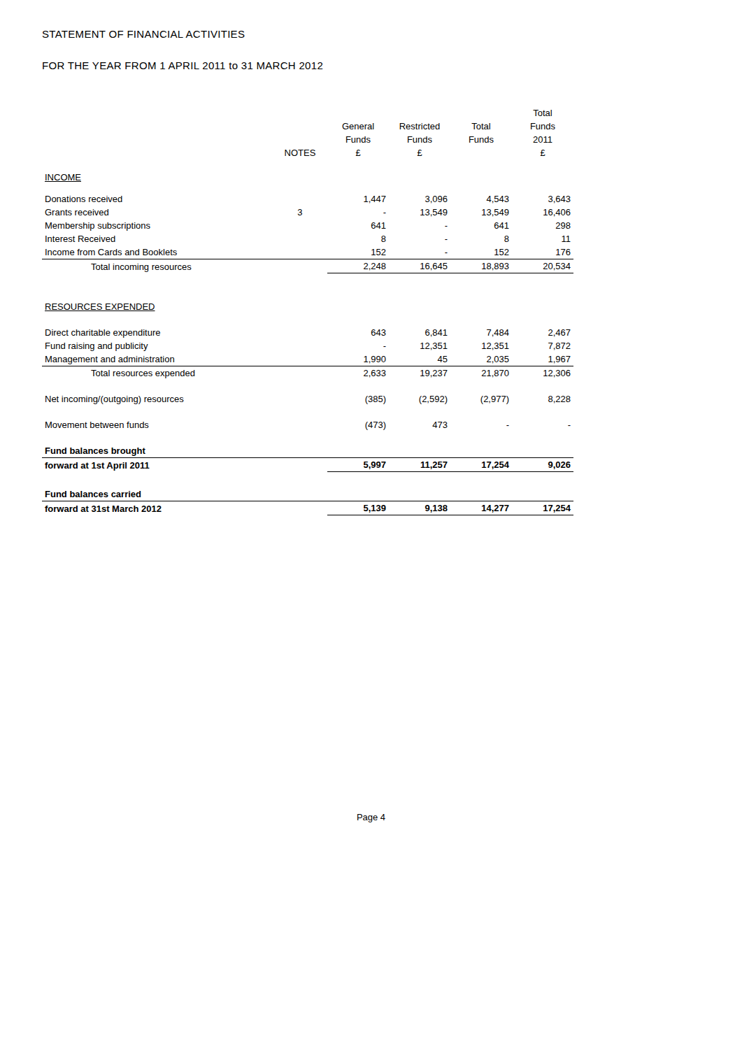STATEMENT OF FINANCIAL ACTIVITIES
FOR THE YEAR FROM 1 APRIL 2011 to 31 MARCH 2012
| | | | | | Total |
| | | General | Restricted | Total | Funds |
| | | Funds | Funds | Funds | 2011 |
| | NOTES | £ | £ | | £ |
| INCOME | | | | | |
| Donations received | | 1,447 | 3,096 | 4,543 | 3,643 |
| Grants received | 3 | - | 13,549 | 13,549 | 16,406 |
| Membership subscriptions | | 641 | - | 641 | 298 |
| Interest Received | | 8 | - | 8 | 11 |
| Income from Cards and Booklets | | 152 | - | 152 | 176 |
| Total incoming resources | | 2,248 | 16,645 | 18,893 | 20,534 |
| RESOURCES EXPENDED | | | | | |
| Direct charitable expenditure | | 643 | 6,841 | 7,484 | 2,467 |
| Fund raising and publicity | | - | 12,351 | 12,351 | 7,872 |
| Management and administration | | 1,990 | 45 | 2,035 | 1,967 |
| Total resources expended | | 2,633 | 19,237 | 21,870 | 12,306 |
| Net incoming/(outgoing) resources | | (385) | (2,592) | (2,977) | 8,228 |
| Movement between funds | | (473) | 473 | - | - |
| Fund balances brought | | | | | |
| forward at 1st April 2011 | | 5,997 | 11,257 | 17,254 | 9,026 |
| Fund balances carried | | | | | |
| forward at 31st March 2012 | | 5,139 | 9,138 | 14,277 | 17,254 |
Page 4